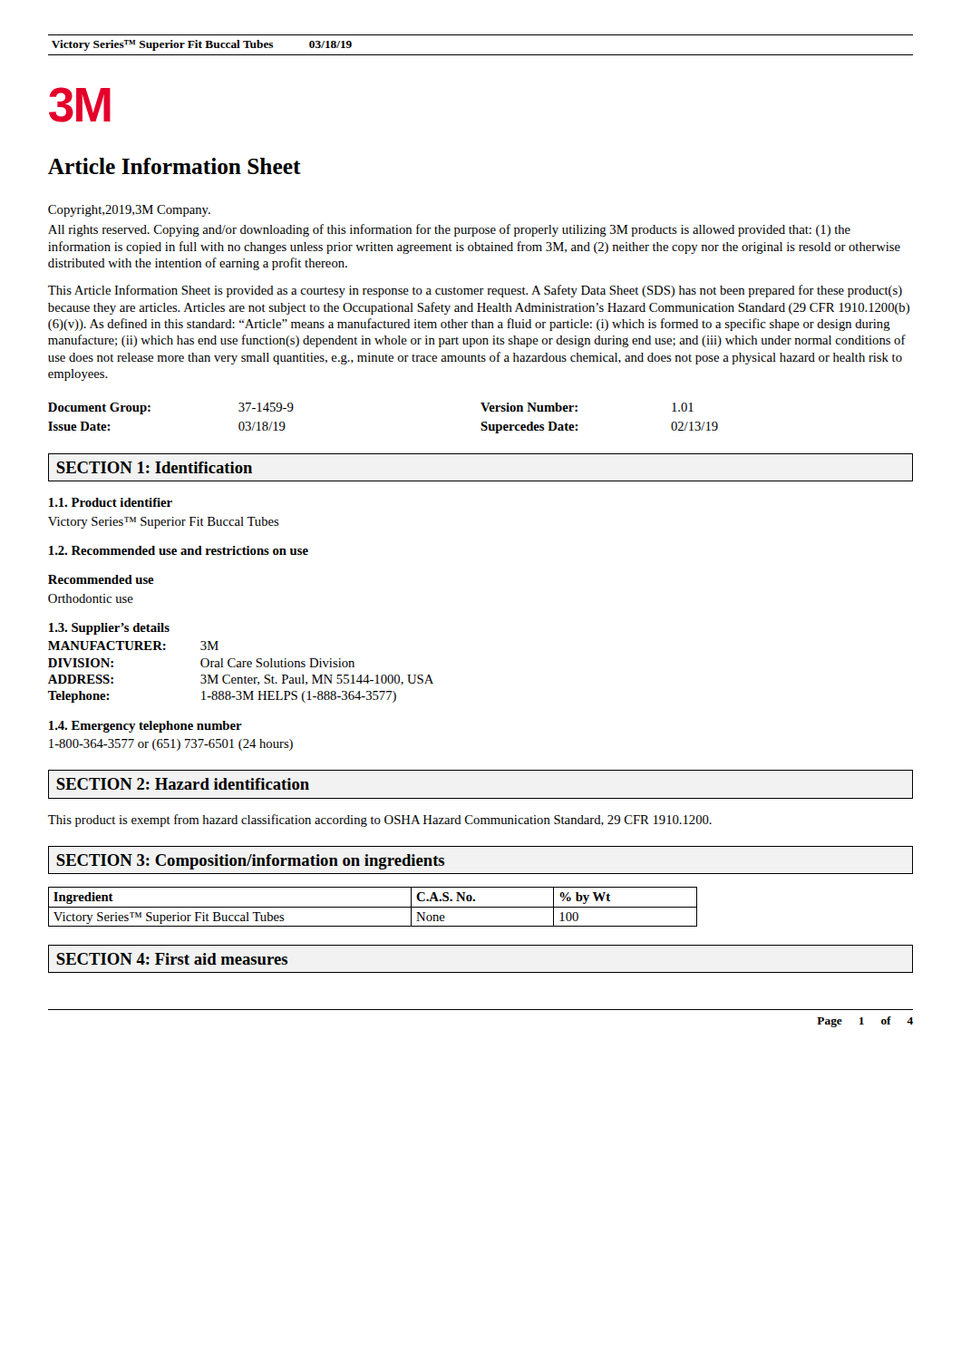Victory Series™ Superior Fit Buccal Tubes 03/18/19
3M
Article Information Sheet
Copyright,2019,3M Company.
All rights reserved. Copying and/or downloading of this information for the purpose of properly utilizing 3M products is allowed provided that: (1) the information is copied in full with no changes unless prior written agreement is obtained from 3M, and (2) neither the copy nor the original is resold or otherwise distributed with the intention of earning a profit thereon.
This Article Information Sheet is provided as a courtesy in response to a customer request. A Safety Data Sheet (SDS) has not been prepared for these product(s) because they are articles. Articles are not subject to the Occupational Safety and Health Administration’s Hazard Communication Standard (29 CFR 1910.1200(b)(6)(v)). As defined in this standard: “Article” means a manufactured item other than a fluid or particle: (i) which is formed to a specific shape or design during manufacture; (ii) which has end use function(s) dependent in whole or in part upon its shape or design during end use; and (iii) which under normal conditions of use does not release more than very small quantities, e.g., minute or trace amounts of a hazardous chemical, and does not pose a physical hazard or health risk to employees.
| Document Group: | 37-1459-9 | Version Number: | 1.01 |
| Issue Date: | 03/18/19 | Supercedes Date: | 02/13/19 |
SECTION 1: Identification
1.1. Product identifier
Victory Series™ Superior Fit Buccal Tubes
1.2. Recommended use and restrictions on use
Recommended use
Orthodontic use
1.3. Supplier’s details
| MANUFACTURER: | 3M |
| DIVISION: | Oral Care Solutions Division |
| ADDRESS: | 3M Center, St. Paul, MN 55144-1000, USA |
| Telephone: | 1-888-3M HELPS (1-888-364-3577) |
1.4. Emergency telephone number
1-800-364-3577 or (651) 737-6501 (24 hours)
SECTION 2: Hazard identification
This product is exempt from hazard classification according to OSHA Hazard Communication Standard, 29 CFR 1910.1200.
SECTION 3: Composition/information on ingredients
| Ingredient | C.A.S. No. | % by Wt |
| --- | --- | --- |
| Victory Series™ Superior Fit Buccal Tubes | None | 100 |
SECTION 4: First aid measures
Page 1 of 4